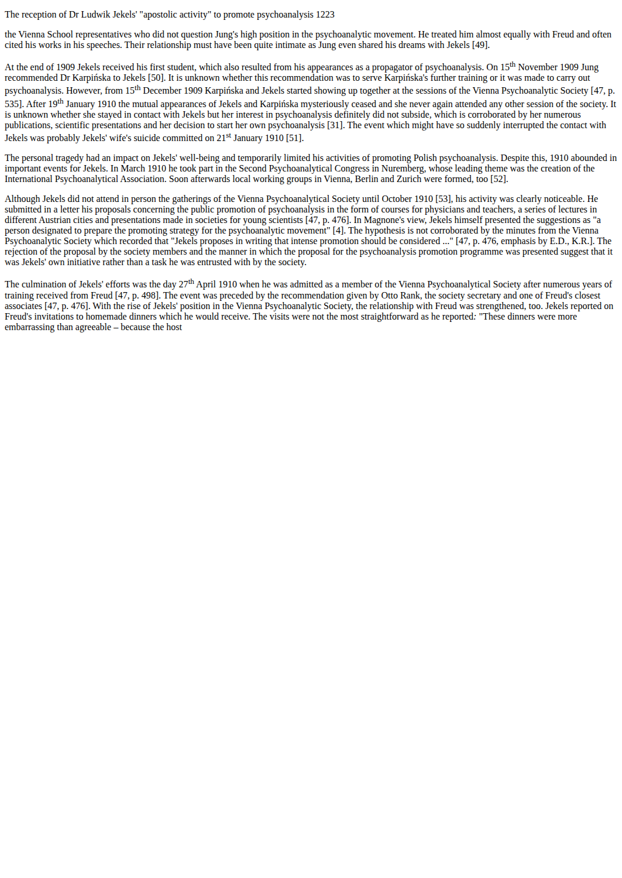The reception of Dr Ludwik Jekels' "apostolic activity" to promote psychoanalysis 1223
the Vienna School representatives who did not question Jung's high position in the psychoanalytic movement. He treated him almost equally with Freud and often cited his works in his speeches. Their relationship must have been quite intimate as Jung even shared his dreams with Jekels [49].
At the end of 1909 Jekels received his first student, which also resulted from his appearances as a propagator of psychoanalysis. On 15th November 1909 Jung recommended Dr Karpińska to Jekels [50]. It is unknown whether this recommendation was to serve Karpińska's further training or it was made to carry out psychoanalysis. However, from 15th December 1909 Karpińska and Jekels started showing up together at the sessions of the Vienna Psychoanalytic Society [47, p. 535]. After 19th January 1910 the mutual appearances of Jekels and Karpińska mysteriously ceased and she never again attended any other session of the society. It is unknown whether she stayed in contact with Jekels but her interest in psychoanalysis definitely did not subside, which is corroborated by her numerous publications, scientific presentations and her decision to start her own psychoanalysis [31]. The event which might have so suddenly interrupted the contact with Jekels was probably Jekels' wife's suicide committed on 21st January 1910 [51].
The personal tragedy had an impact on Jekels' well-being and temporarily limited his activities of promoting Polish psychoanalysis. Despite this, 1910 abounded in important events for Jekels. In March 1910 he took part in the Second Psychoanalytical Congress in Nuremberg, whose leading theme was the creation of the International Psychoanalytical Association. Soon afterwards local working groups in Vienna, Berlin and Zurich were formed, too [52].
Although Jekels did not attend in person the gatherings of the Vienna Psychoanalytical Society until October 1910 [53], his activity was clearly noticeable. He submitted in a letter his proposals concerning the public promotion of psychoanalysis in the form of courses for physicians and teachers, a series of lectures in different Austrian cities and presentations made in societies for young scientists [47, p. 476]. In Magnone's view, Jekels himself presented the suggestions as "a person designated to prepare the promoting strategy for the psychoanalytic movement" [4]. The hypothesis is not corroborated by the minutes from the Vienna Psychoanalytic Society which recorded that "Jekels proposes in writing that intense promotion should be considered ..." [47, p. 476, emphasis by E.D., K.R.]. The rejection of the proposal by the society members and the manner in which the proposal for the psychoanalysis promotion programme was presented suggest that it was Jekels' own initiative rather than a task he was entrusted with by the society.
The culmination of Jekels' efforts was the day 27th April 1910 when he was admitted as a member of the Vienna Psychoanalytical Society after numerous years of training received from Freud [47, p. 498]. The event was preceded by the recommendation given by Otto Rank, the society secretary and one of Freud's closest associates [47, p. 476]. With the rise of Jekels' position in the Vienna Psychoanalytic Society, the relationship with Freud was strengthened, too. Jekels reported on Freud's invitations to homemade dinners which he would receive. The visits were not the most straightforward as he reported: "These dinners were more embarrassing than agreeable – because the host